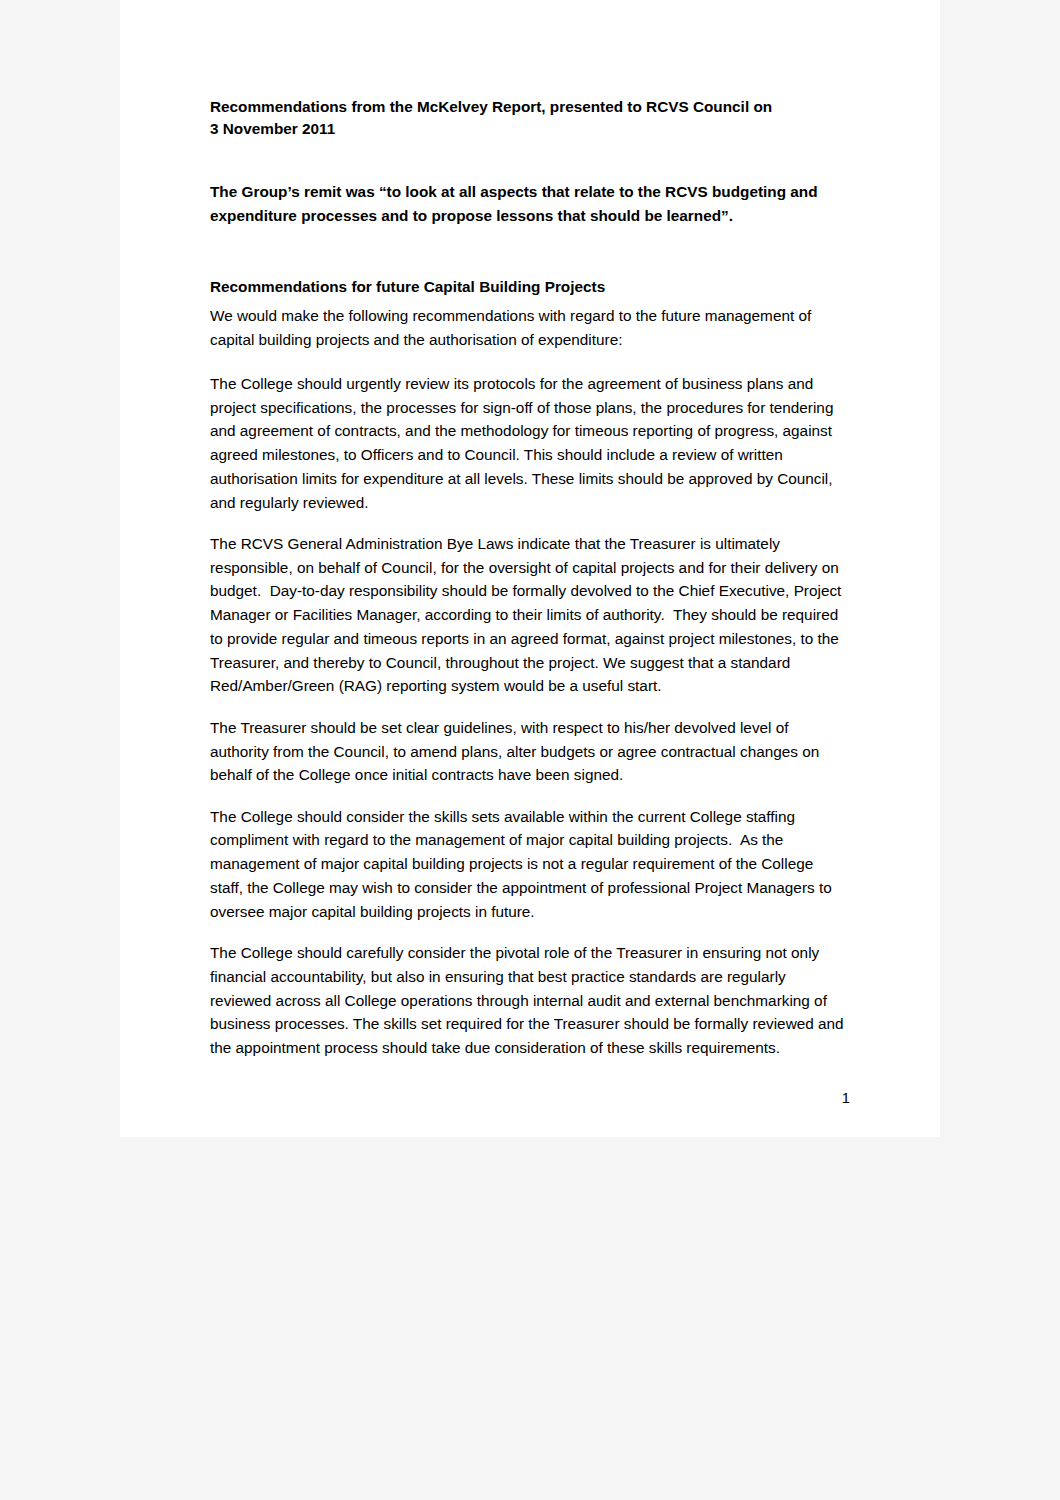Recommendations from the McKelvey Report, presented to RCVS Council on
3 November 2011
The Group’s remit was “to look at all aspects that relate to the RCVS budgeting and expenditure processes and to propose lessons that should be learned”.
Recommendations for future Capital Building Projects
We would make the following recommendations with regard to the future management of capital building projects and the authorisation of expenditure:
The College should urgently review its protocols for the agreement of business plans and project specifications, the processes for sign-off of those plans, the procedures for tendering and agreement of contracts, and the methodology for timeous reporting of progress, against agreed milestones, to Officers and to Council. This should include a review of written authorisation limits for expenditure at all levels. These limits should be approved by Council, and regularly reviewed.
The RCVS General Administration Bye Laws indicate that the Treasurer is ultimately responsible, on behalf of Council, for the oversight of capital projects and for their delivery on budget. Day-to-day responsibility should be formally devolved to the Chief Executive, Project Manager or Facilities Manager, according to their limits of authority. They should be required to provide regular and timeous reports in an agreed format, against project milestones, to the Treasurer, and thereby to Council, throughout the project. We suggest that a standard Red/Amber/Green (RAG) reporting system would be a useful start.
The Treasurer should be set clear guidelines, with respect to his/her devolved level of authority from the Council, to amend plans, alter budgets or agree contractual changes on behalf of the College once initial contracts have been signed.
The College should consider the skills sets available within the current College staffing compliment with regard to the management of major capital building projects. As the management of major capital building projects is not a regular requirement of the College staff, the College may wish to consider the appointment of professional Project Managers to oversee major capital building projects in future.
The College should carefully consider the pivotal role of the Treasurer in ensuring not only financial accountability, but also in ensuring that best practice standards are regularly reviewed across all College operations through internal audit and external benchmarking of business processes. The skills set required for the Treasurer should be formally reviewed and the appointment process should take due consideration of these skills requirements.
1